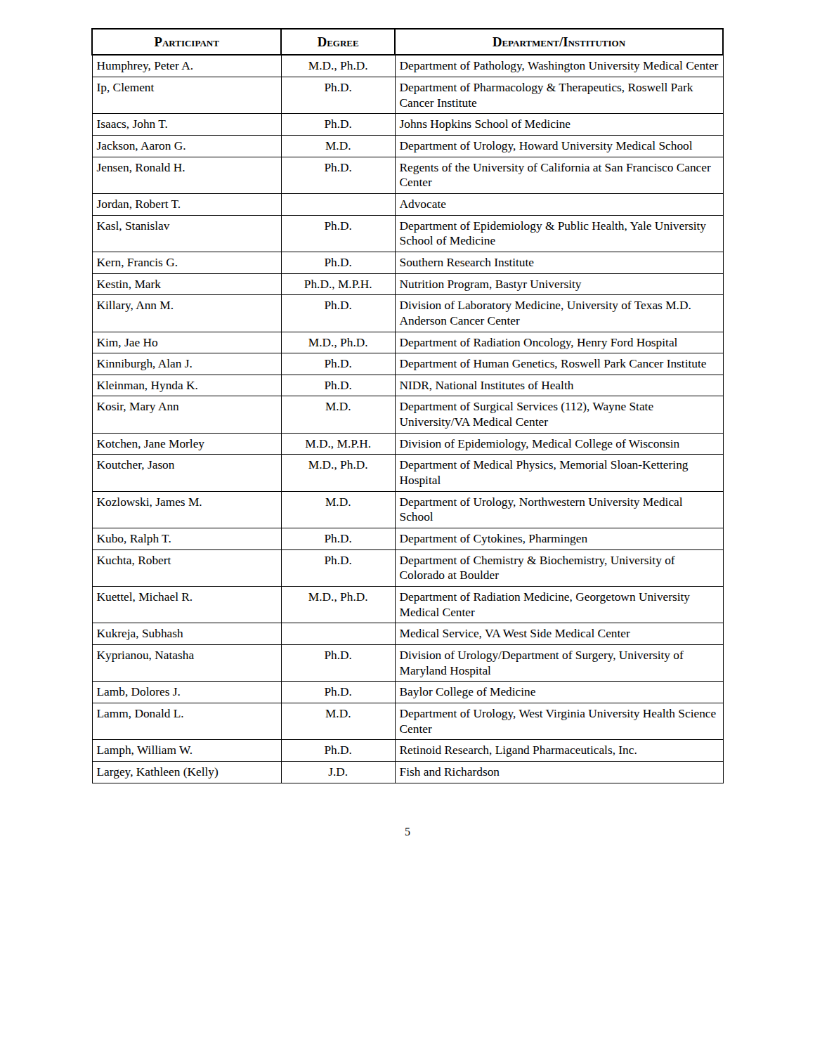| Participant | Degree | Department/Institution |
| --- | --- | --- |
| Humphrey, Peter A. | M.D., Ph.D. | Department of Pathology, Washington University Medical Center |
| Ip, Clement | Ph.D. | Department of Pharmacology & Therapeutics, Roswell Park Cancer Institute |
| Isaacs, John T. | Ph.D. | Johns Hopkins School of Medicine |
| Jackson, Aaron G. | M.D. | Department of Urology, Howard University Medical School |
| Jensen, Ronald H. | Ph.D. | Regents of the University of California at San Francisco Cancer Center |
| Jordan, Robert T. | | Advocate |
| Kasl, Stanislav | Ph.D. | Department of Epidemiology & Public Health, Yale University School of Medicine |
| Kern, Francis G. | Ph.D. | Southern Research Institute |
| Kestin, Mark | Ph.D., M.P.H. | Nutrition Program, Bastyr University |
| Killary, Ann M. | Ph.D. | Division of Laboratory Medicine, University of Texas M.D. Anderson Cancer Center |
| Kim, Jae Ho | M.D., Ph.D. | Department of Radiation Oncology, Henry Ford Hospital |
| Kinniburgh, Alan J. | Ph.D. | Department of Human Genetics, Roswell Park Cancer Institute |
| Kleinman, Hynda K. | Ph.D. | NIDR, National Institutes of Health |
| Kosir, Mary Ann | M.D. | Department of Surgical Services (112), Wayne State University/VA Medical Center |
| Kotchen, Jane Morley | M.D., M.P.H. | Division of Epidemiology, Medical College of Wisconsin |
| Koutcher, Jason | M.D., Ph.D. | Department of Medical Physics, Memorial Sloan-Kettering Hospital |
| Kozlowski, James M. | M.D. | Department of Urology, Northwestern University Medical School |
| Kubo, Ralph T. | Ph.D. | Department of Cytokines, Pharmingen |
| Kuchta, Robert | Ph.D. | Department of Chemistry & Biochemistry, University of Colorado at Boulder |
| Kuettel, Michael R. | M.D., Ph.D. | Department of Radiation Medicine, Georgetown University Medical Center |
| Kukreja, Subhash | | Medical Service, VA West Side Medical Center |
| Kyprianou, Natasha | Ph.D. | Division of Urology/Department of Surgery, University of Maryland Hospital |
| Lamb, Dolores J. | Ph.D. | Baylor College of Medicine |
| Lamm, Donald L. | M.D. | Department of Urology, West Virginia University Health Science Center |
| Lamph, William W. | Ph.D. | Retinoid Research, Ligand Pharmaceuticals, Inc. |
| Largey, Kathleen (Kelly) | J.D. | Fish and Richardson |
5